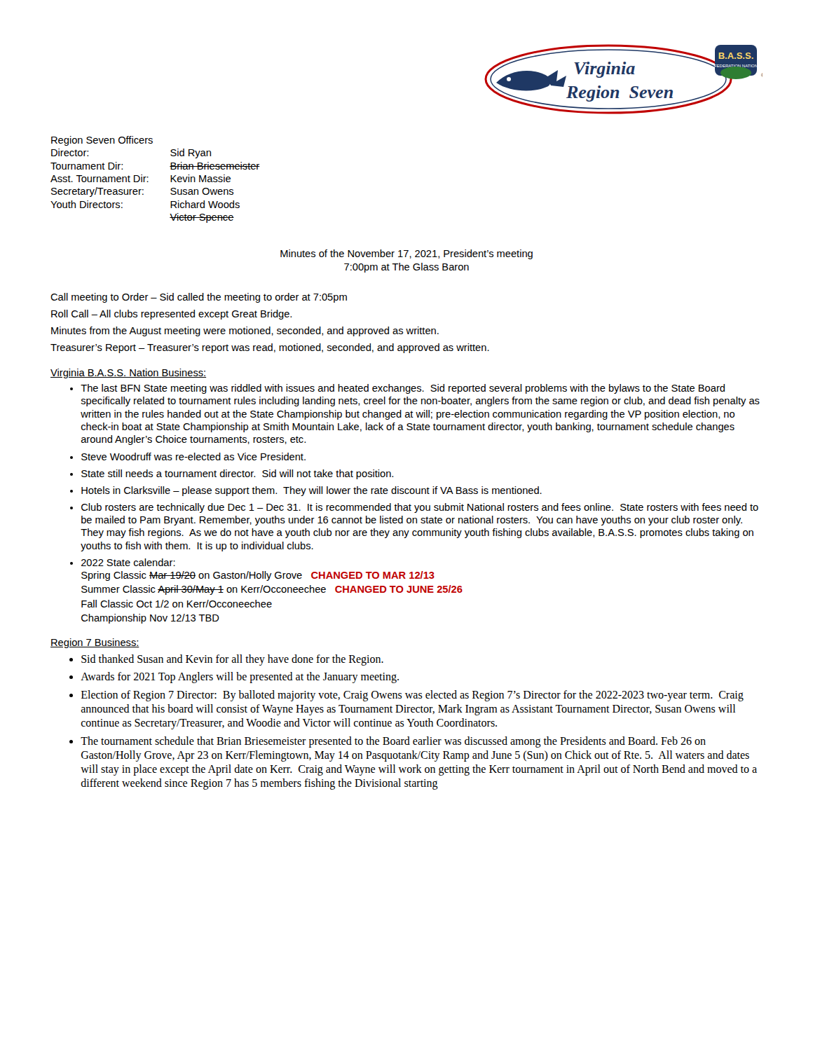Virginia Region Seven B.A.S.S. FEDERATION NATION ®
| Region Seven Officers | |
| Director: | Sid Ryan |
| Tournament Dir: | Brian Briesemeister |
| Asst. Tournament Dir: | Kevin Massie |
| Secretary/Treasurer: | Susan Owens |
| Youth Directors: | Richard Woods |
| | Victor Spence |
Minutes of the November 17, 2021, President’s meeting
7:00pm at The Glass Baron
Call meeting to Order – Sid called the meeting to order at 7:05pm
Roll Call – All clubs represented except Great Bridge.
Minutes from the August meeting were motioned, seconded, and approved as written.
Treasurer’s Report – Treasurer’s report was read, motioned, seconded, and approved as written.
Virginia B.A.S.S. Nation Business:
The last BFN State meeting was riddled with issues and heated exchanges. Sid reported several problems with the bylaws to the State Board specifically related to tournament rules including landing nets, creel for the non-boater, anglers from the same region or club, and dead fish penalty as written in the rules handed out at the State Championship but changed at will; pre-election communication regarding the VP position election, no check-in boat at State Championship at Smith Mountain Lake, lack of a State tournament director, youth banking, tournament schedule changes around Angler’s Choice tournaments, rosters, etc.
Steve Woodruff was re-elected as Vice President.
State still needs a tournament director. Sid will not take that position.
Hotels in Clarksville – please support them. They will lower the rate discount if VA Bass is mentioned.
Club rosters are technically due Dec 1 – Dec 31. It is recommended that you submit National rosters and fees online. State rosters with fees need to be mailed to Pam Bryant. Remember, youths under 16 cannot be listed on state or national rosters. You can have youths on your club roster only. They may fish regions. As we do not have a youth club nor are they any community youth fishing clubs available, B.A.S.S. promotes clubs taking on youths to fish with them. It is up to individual clubs.
2022 State calendar:
Spring Classic Mar 19/20 on Gaston/Holly Grove CHANGED TO MAR 12/13
Summer Classic April 30/May 1 on Kerr/Occoneechee CHANGED TO JUNE 25/26
Fall Classic Oct 1/2 on Kerr/Occoneechee
Championship Nov 12/13 TBD
Region 7 Business:
Sid thanked Susan and Kevin for all they have done for the Region.
Awards for 2021 Top Anglers will be presented at the January meeting.
Election of Region 7 Director: By balloted majority vote, Craig Owens was elected as Region 7’s Director for the 2022-2023 two-year term. Craig announced that his board will consist of Wayne Hayes as Tournament Director, Mark Ingram as Assistant Tournament Director, Susan Owens will continue as Secretary/Treasurer, and Woodie and Victor will continue as Youth Coordinators.
The tournament schedule that Brian Briesemeister presented to the Board earlier was discussed among the Presidents and Board. Feb 26 on Gaston/Holly Grove, Apr 23 on Kerr/Flemingtown, May 14 on Pasquotank/City Ramp and June 5 (Sun) on Chick out of Rte. 5. All waters and dates will stay in place except the April date on Kerr. Craig and Wayne will work on getting the Kerr tournament in April out of North Bend and moved to a different weekend since Region 7 has 5 members fishing the Divisional starting